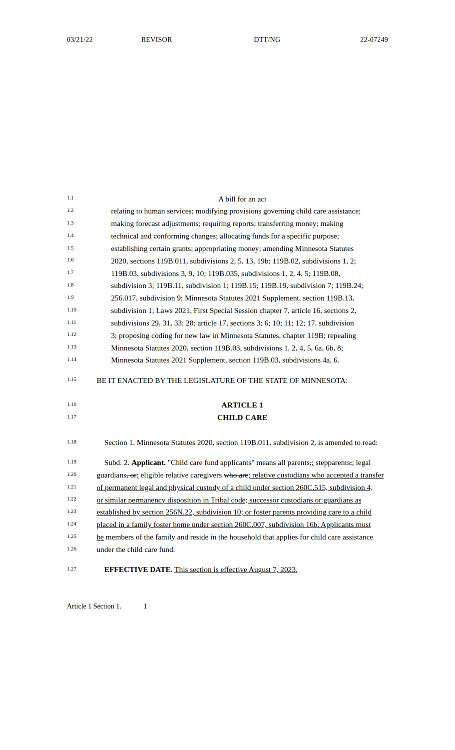03/21/22 REVISOR DTT/NG 22-07249
1.1 A bill for an act
1.2 relating to human services; modifying provisions governing child care assistance;
1.3 making forecast adjustments; requiring reports; transferring money; making
1.4 technical and conforming changes; allocating funds for a specific purpose;
1.5 establishing certain grants; appropriating money; amending Minnesota Statutes
1.6 2020, sections 119B.011, subdivisions 2, 5, 13, 19b; 119B.02, subdivisions 1, 2;
1.7 119B.03, subdivisions 3, 9, 10; 119B.035, subdivisions 1, 2, 4, 5; 119B.08,
1.8 subdivision 3; 119B.11, subdivision 1; 119B.15; 119B.19, subdivision 7; 119B.24;
1.9 256.017, subdivision 9; Minnesota Statutes 2021 Supplement, section 119B.13,
1.10 subdivision 1; Laws 2021, First Special Session chapter 7, article 16, sections 2,
1.11 subdivisions 29, 31, 33; 28; article 17, sections 3; 6; 10; 11; 12; 17, subdivision
1.12 3; proposing coding for new law in Minnesota Statutes, chapter 119B; repealing
1.13 Minnesota Statutes 2020, section 119B.03, subdivisions 1, 2, 4, 5, 6a, 6b, 8;
1.14 Minnesota Statutes 2021 Supplement, section 119B.03, subdivisions 4a, 6.
1.15 BE IT ENACTED BY THE LEGISLATURE OF THE STATE OF MINNESOTA:
1.16 ARTICLE 1
1.17 CHILD CARE
1.18 Section 1. Minnesota Statutes 2020, section 119B.011, subdivision 2, is amended to read:
1.19 Subd. 2. Applicant. "Child care fund applicants" means all parents,; stepparents,; legal
1.20 guardians, or; eligible relative caregivers who are; relative custodians who accepted a transfer
1.21 of permanent legal and physical custody of a child under section 260C.515, subdivision 4,
1.22 or similar permanency disposition in Tribal code; successor custodians or guardians as
1.23 established by section 256N.22, subdivision 10; or foster parents providing care to a child
1.24 placed in a family foster home under section 260C.007, subdivision 16b. Applicants must
1.25 be members of the family and reside in the household that applies for child care assistance
1.26 under the child care fund.
1.27 EFFECTIVE DATE. This section is effective August 7, 2023.
Article 1 Section 1. 1